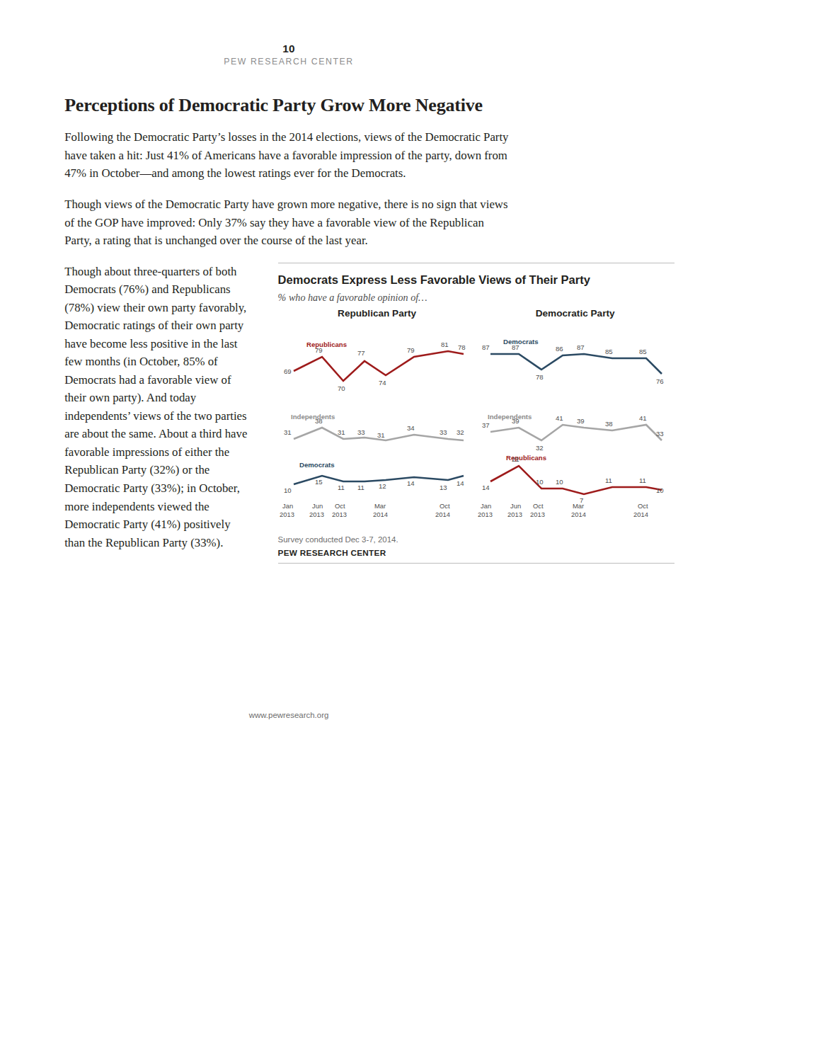10
PEW RESEARCH CENTER
Perceptions of Democratic Party Grow More Negative
Following the Democratic Party’s losses in the 2014 elections, views of the Democratic Party have taken a hit: Just 41% of Americans have a favorable impression of the party, down from 47% in October—and among the lowest ratings ever for the Democrats.
Though views of the Democratic Party have grown more negative, there is no sign that views of the GOP have improved: Only 37% say they have a favorable view of the Republican Party, a rating that is unchanged over the course of the last year.
Though about three-quarters of both Democrats (76%) and Republicans (78%) view their own party favorably, Democratic ratings of their own party have become less positive in the last few months (in October, 85% of Democrats had a favorable view of their own party). And today independents’ views of the two parties are about the same. About a third have favorable impressions of either the Republican Party (32%) or the Democratic Party (33%); in October, more independents viewed the Democratic Party (41%) positively than the Republican Party (33%).
Democrats Express Less Favorable Views of Their Party
% who have a favorable opinion of…
Republican Party Democratic Party
Republicans Independents Democrats 69 79 70 77 74 79 81 78 31 38 31 33 31 34 33 32 10 15 11 11 12 14 13 14 Jan 2013 Jun 2013 Oct 2013 Mar 2014 Oct 2014 Democrats Independents Republicans 87 87 78 86 87 85 85 76 37 39 32 41 39 38 41 33 14 21 10 10 7 11 11 10 Jan 2013 Jun 2013 Oct 2013 Mar 2014 Oct 2014
Survey conducted Dec 3-7, 2014.
PEW RESEARCH CENTER
www.pewresearch.org